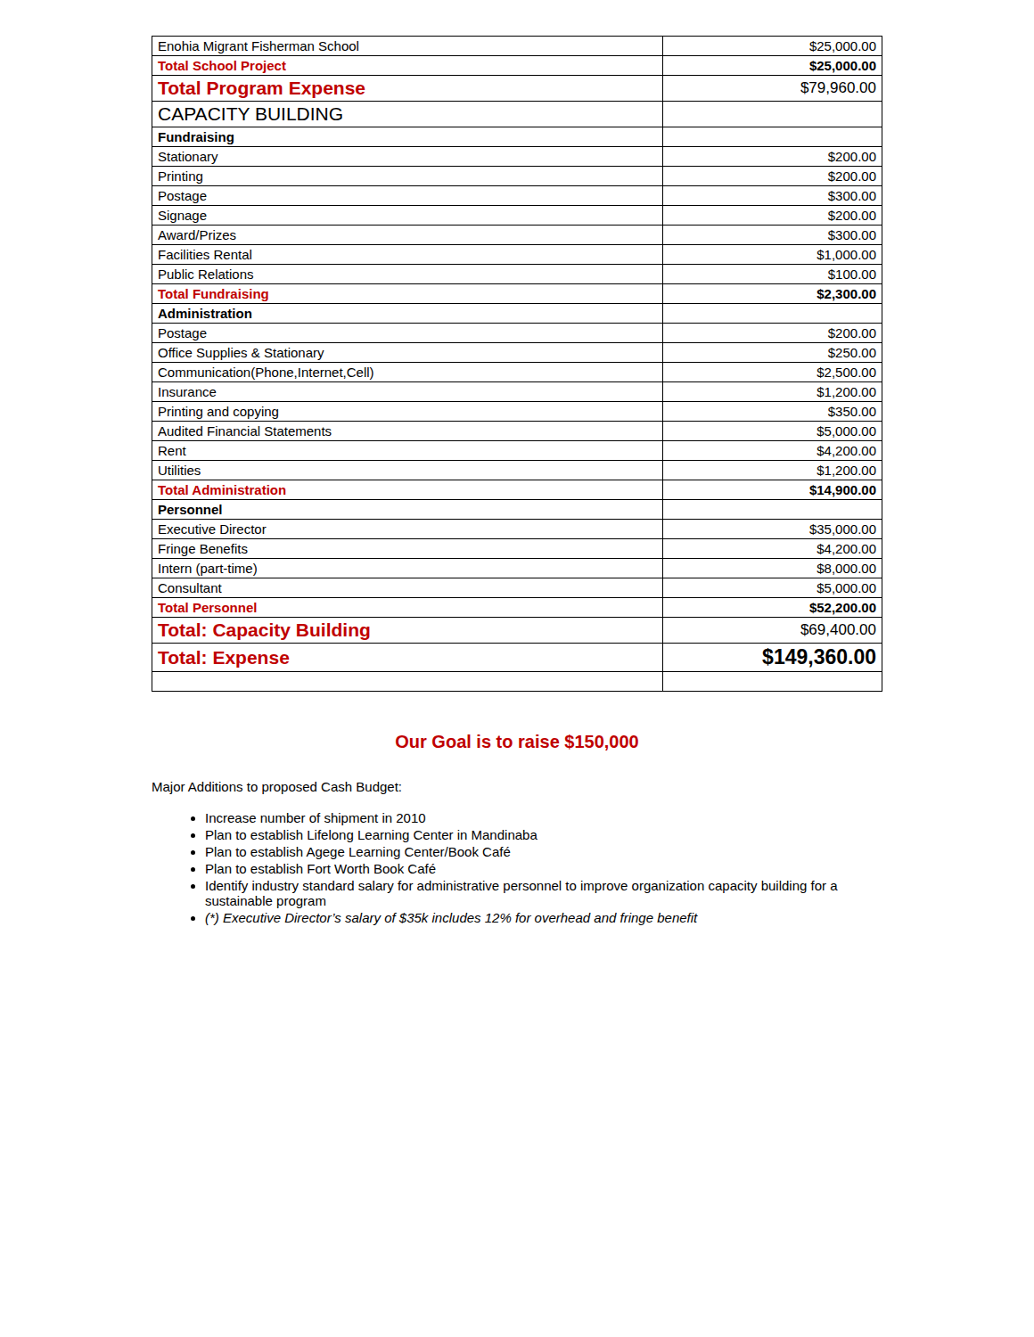| Enohia Migrant Fisherman School | $25,000.00 |
| Total School Project | $25,000.00 |
| Total Program Expense | $79,960.00 |
| CAPACITY BUILDING | |
| Fundraising | |
| Stationary | $200.00 |
| Printing | $200.00 |
| Postage | $300.00 |
| Signage | $200.00 |
| Award/Prizes | $300.00 |
| Facilities Rental | $1,000.00 |
| Public Relations | $100.00 |
| Total Fundraising | $2,300.00 |
| Administration | |
| Postage | $200.00 |
| Office Supplies & Stationary | $250.00 |
| Communication(Phone,Internet,Cell) | $2,500.00 |
| Insurance | $1,200.00 |
| Printing and copying | $350.00 |
| Audited Financial Statements | $5,000.00 |
| Rent | $4,200.00 |
| Utilities | $1,200.00 |
| Total Administration | $14,900.00 |
| Personnel | |
| Executive Director | $35,000.00 |
| Fringe Benefits | $4,200.00 |
| Intern (part-time) | $8,000.00 |
| Consultant | $5,000.00 |
| Total Personnel | $52,200.00 |
| Total: Capacity Building | $69,400.00 |
| Total: Expense | $149,360.00 |
Our Goal is to raise $150,000
Major Additions to proposed Cash Budget:
Increase number of shipment in 2010
Plan to establish Lifelong Learning Center in Mandinaba
Plan to establish Agege Learning Center/Book Café
Plan to establish Fort Worth Book Café
Identify industry standard salary for administrative personnel to improve organization capacity building for a sustainable program
(*) Executive Director’s salary of $35k includes 12% for overhead and fringe benefit